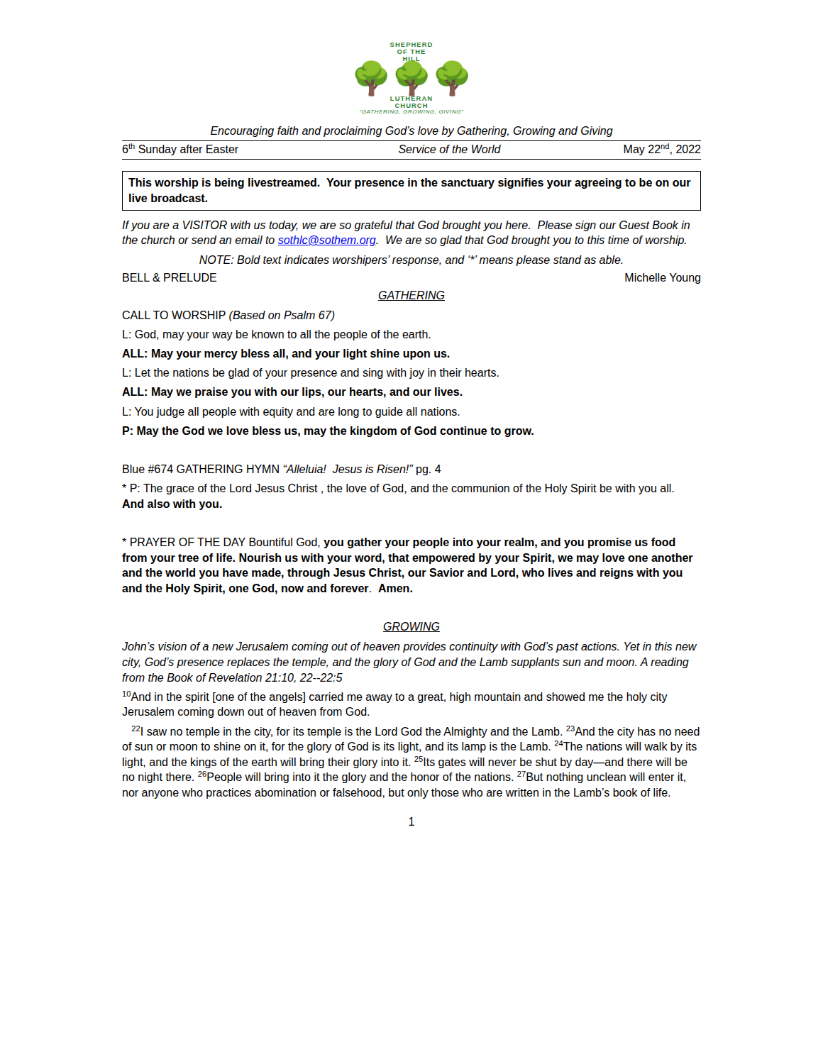SHEPHERD
OF THE
HILL
🌳🌳🌳
LUTHERAN
CHURCH
“GATHERING, GROWING, GIVING”
Encouraging faith and proclaiming God’s love by Gathering, Growing and Giving
| 6 th Sunday after Easter | Service of the World | May 22 nd , 2022 |
This worship is being livestreamed. Your presence in the sanctuary signifies your agreeing to be on our live broadcast.
If you are a VISITOR with us today, we are so grateful that God brought you here. Please sign our Guest Book in the church or send an email to sothlc@sothem.org. We are so glad that God brought you to this time of worship.
NOTE: Bold text indicates worshipers’ response, and ‘*’ means please stand as able.
BELL & PRELUDE Michelle Young
GATHERING
CALL TO WORSHIP (Based on Psalm 67)
L: God, may your way be known to all the people of the earth.
ALL: May your mercy bless all, and your light shine upon us.
L: Let the nations be glad of your presence and sing with joy in their hearts.
ALL: May we praise you with our lips, our hearts, and our lives.
L: You judge all people with equity and are long to guide all nations.
P: May the God we love bless us, may the kingdom of God continue to grow.
Blue #674 GATHERING HYMN “Alleluia! Jesus is Risen!” pg. 4
* P: The grace of the Lord Jesus Christ , the love of God, and the communion of the Holy Spirit be with you all. And also with you.
* PRAYER OF THE DAY Bountiful God, you gather your people into your realm, and you promise us food from your tree of life. Nourish us with your word, that empowered by your Spirit, we may love one another and the world you have made, through Jesus Christ, our Savior and Lord, who lives and reigns with you and the Holy Spirit, one God, now and forever. Amen.
GROWING
John’s vision of a new Jerusalem coming out of heaven provides continuity with God’s past actions. Yet in this new city, God’s presence replaces the temple, and the glory of God and the Lamb supplants sun and moon. A reading from the Book of Revelation 21:10, 22--22:5
10And in the spirit [one of the angels] carried me away to a great, high mountain and showed me the holy city Jerusalem coming down out of heaven from God.
22I saw no temple in the city, for its temple is the Lord God the Almighty and the Lamb. 23And the city has no need of sun or moon to shine on it, for the glory of God is its light, and its lamp is the Lamb. 24The nations will walk by its light, and the kings of the earth will bring their glory into it. 25Its gates will never be shut by day—and there will be no night there. 26People will bring into it the glory and the honor of the nations. 27But nothing unclean will enter it, nor anyone who practices abomination or falsehood, but only those who are written in the Lamb’s book of life.
1